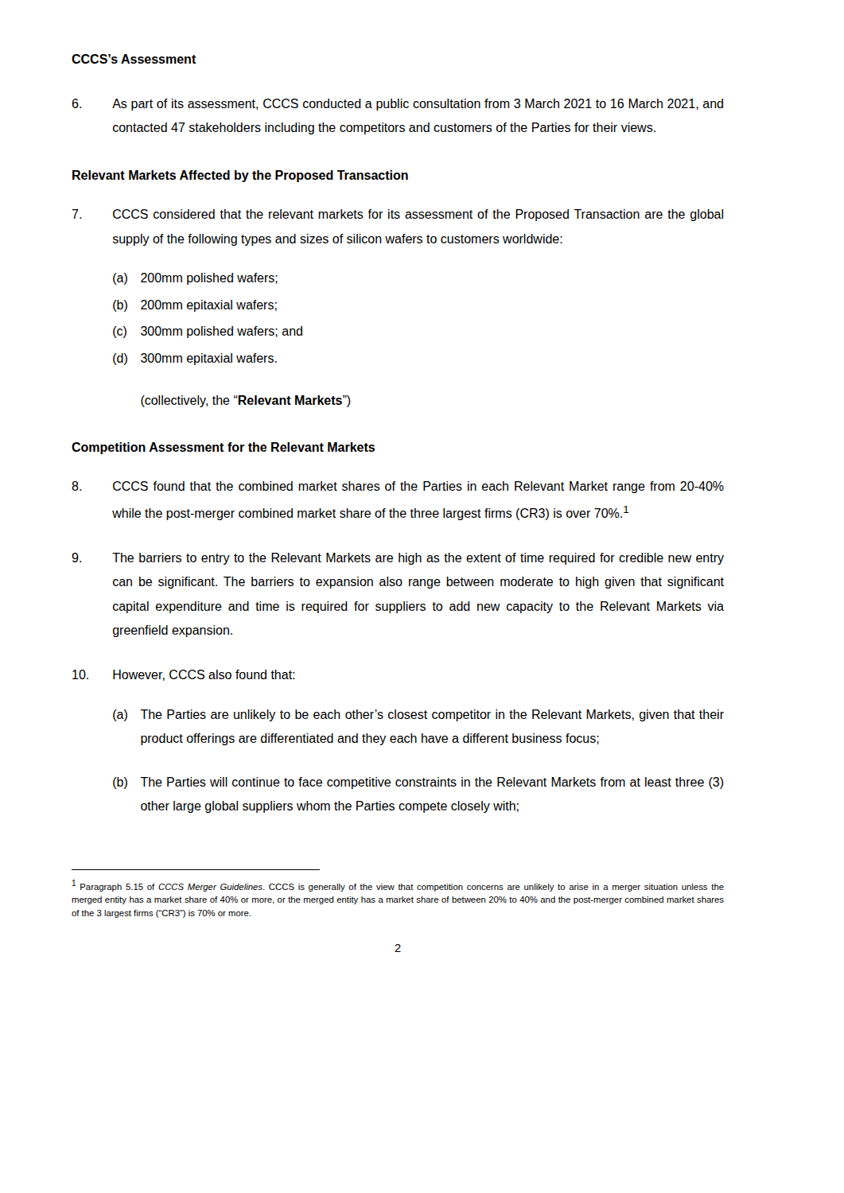CCCS’s Assessment
6.
As part of its assessment, CCCS conducted a public consultation from 3 March 2021 to 16 March 2021, and contacted 47 stakeholders including the competitors and customers of the Parties for their views.
Relevant Markets Affected by the Proposed Transaction
7.
CCCS considered that the relevant markets for its assessment of the Proposed Transaction are the global supply of the following types and sizes of silicon wafers to customers worldwide:
(a) 200mm polished wafers;
(b) 200mm epitaxial wafers;
(c) 300mm polished wafers; and
(d) 300mm epitaxial wafers.
(collectively, the “Relevant Markets”)
Competition Assessment for the Relevant Markets
8.
CCCS found that the combined market shares of the Parties in each Relevant Market range from 20-40% while the post-merger combined market share of the three largest firms (CR3) is over 70%.1
9.
The barriers to entry to the Relevant Markets are high as the extent of time required for credible new entry can be significant. The barriers to expansion also range between moderate to high given that significant capital expenditure and time is required for suppliers to add new capacity to the Relevant Markets via greenfield expansion.
10.
However, CCCS also found that:
(a) The Parties are unlikely to be each other’s closest competitor in the Relevant Markets, given that their product offerings are differentiated and they each have a different business focus;
(b) The Parties will continue to face competitive constraints in the Relevant Markets from at least three (3) other large global suppliers whom the Parties compete closely with;
1 Paragraph 5.15 of CCCS Merger Guidelines. CCCS is generally of the view that competition concerns are unlikely to arise in a merger situation unless the merged entity has a market share of 40% or more, or the merged entity has a market share of between 20% to 40% and the post-merger combined market shares of the 3 largest firms (“CR3”) is 70% or more.
2